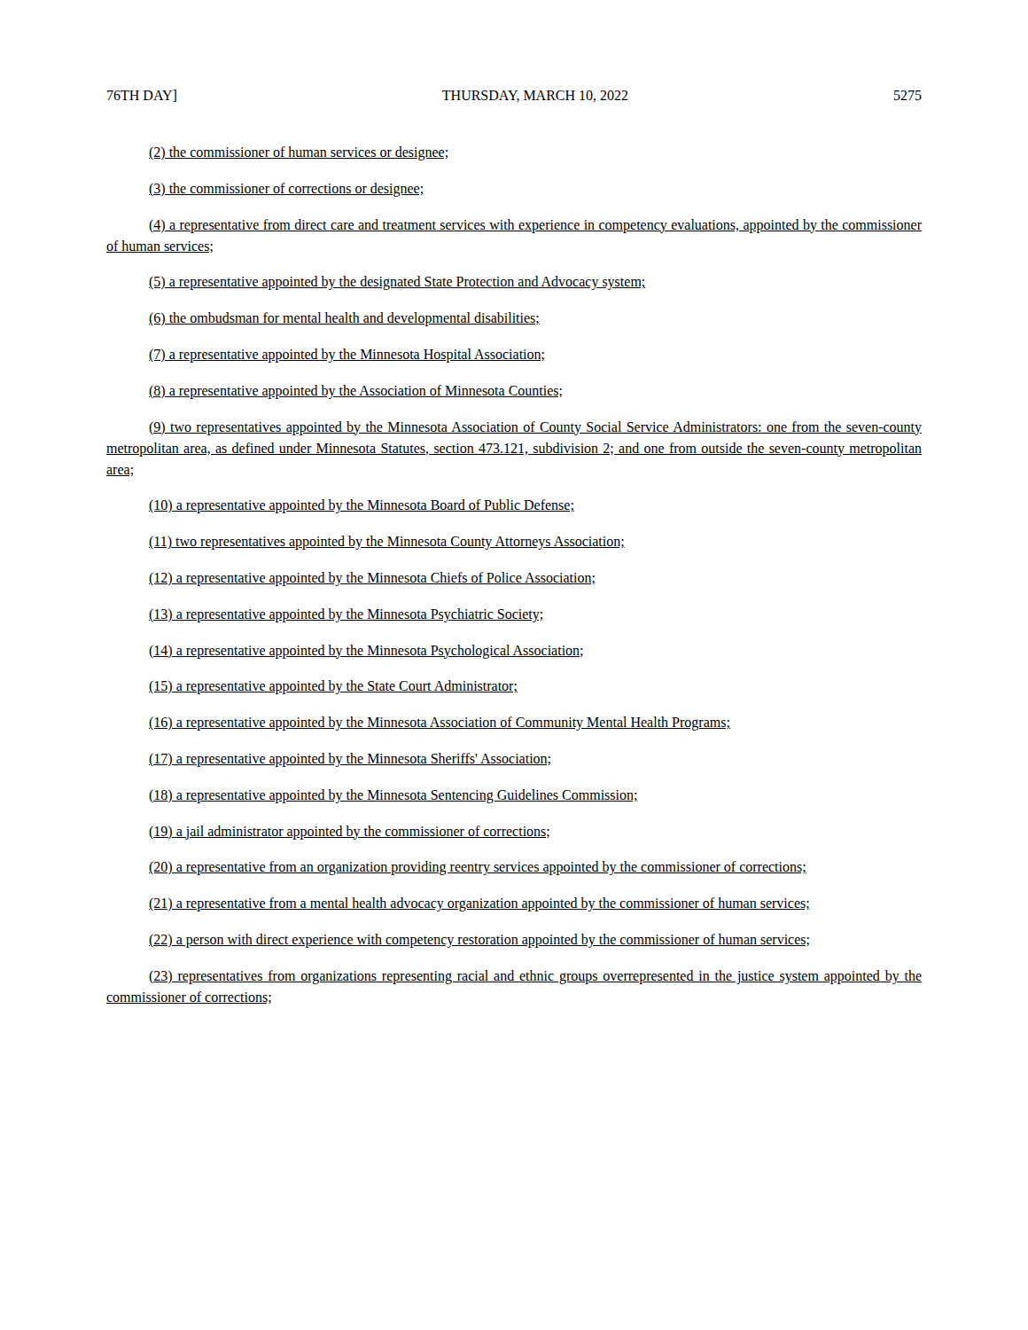76TH DAY] THURSDAY, MARCH 10, 2022 5275
(2) the commissioner of human services or designee;
(3) the commissioner of corrections or designee;
(4) a representative from direct care and treatment services with experience in competency evaluations, appointed by the commissioner of human services;
(5) a representative appointed by the designated State Protection and Advocacy system;
(6) the ombudsman for mental health and developmental disabilities;
(7) a representative appointed by the Minnesota Hospital Association;
(8) a representative appointed by the Association of Minnesota Counties;
(9) two representatives appointed by the Minnesota Association of County Social Service Administrators: one from the seven-county metropolitan area, as defined under Minnesota Statutes, section 473.121, subdivision 2; and one from outside the seven-county metropolitan area;
(10) a representative appointed by the Minnesota Board of Public Defense;
(11) two representatives appointed by the Minnesota County Attorneys Association;
(12) a representative appointed by the Minnesota Chiefs of Police Association;
(13) a representative appointed by the Minnesota Psychiatric Society;
(14) a representative appointed by the Minnesota Psychological Association;
(15) a representative appointed by the State Court Administrator;
(16) a representative appointed by the Minnesota Association of Community Mental Health Programs;
(17) a representative appointed by the Minnesota Sheriffs' Association;
(18) a representative appointed by the Minnesota Sentencing Guidelines Commission;
(19) a jail administrator appointed by the commissioner of corrections;
(20) a representative from an organization providing reentry services appointed by the commissioner of corrections;
(21) a representative from a mental health advocacy organization appointed by the commissioner of human services;
(22) a person with direct experience with competency restoration appointed by the commissioner of human services;
(23) representatives from organizations representing racial and ethnic groups overrepresented in the justice system appointed by the commissioner of corrections;